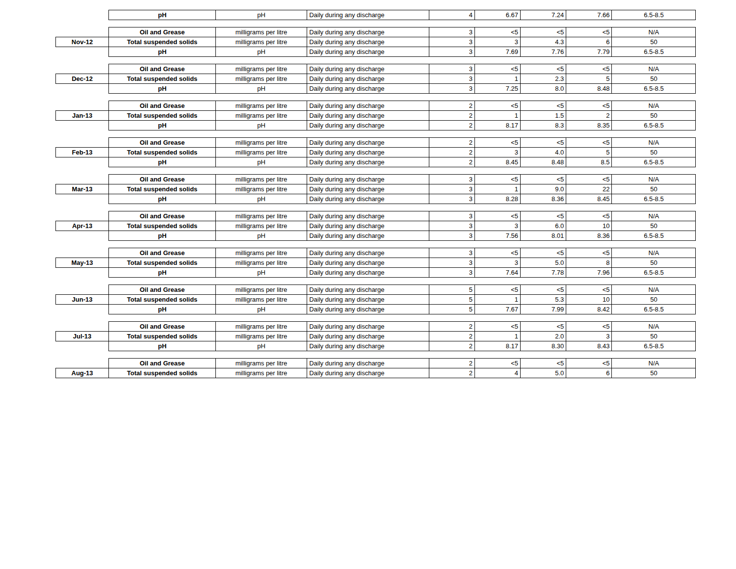| | | pH | pH | Daily during any discharge | 4 | 6.67 | 7.24 | 7.66 | 6.5-8.5 | |
| | | Oil and Grease | milligrams per litre | Daily during any discharge | 3 | <5 | <5 | <5 | N/A | |
| | Nov-12 | Total suspended solids | milligrams per litre | Daily during any discharge | 3 | 3 | 4.3 | 6 | 50 | |
| | | pH | pH | Daily during any discharge | 3 | 7.69 | 7.76 | 7.79 | 6.5-8.5 | |
| | | Oil and Grease | milligrams per litre | Daily during any discharge | 3 | <5 | <5 | <5 | N/A | |
| | Dec-12 | Total suspended solids | milligrams per litre | Daily during any discharge | 3 | 1 | 2.3 | 5 | 50 | |
| | | pH | pH | Daily during any discharge | 3 | 7.25 | 8.0 | 8.48 | 6.5-8.5 | |
| | | Oil and Grease | milligrams per litre | Daily during any discharge | 2 | <5 | <5 | <5 | N/A | |
| | Jan-13 | Total suspended solids | milligrams per litre | Daily during any discharge | 2 | 1 | 1.5 | 2 | 50 | |
| | | pH | pH | Daily during any discharge | 2 | 8.17 | 8.3 | 8.35 | 6.5-8.5 | |
| | | Oil and Grease | milligrams per litre | Daily during any discharge | 2 | <5 | <5 | <5 | N/A | |
| | Feb-13 | Total suspended solids | milligrams per litre | Daily during any discharge | 2 | 3 | 4.0 | 5 | 50 | |
| | | pH | pH | Daily during any discharge | 2 | 8.45 | 8.48 | 8.5 | 6.5-8.5 | |
| | | Oil and Grease | milligrams per litre | Daily during any discharge | 3 | <5 | <5 | <5 | N/A | |
| | Mar-13 | Total suspended solids | milligrams per litre | Daily during any discharge | 3 | 1 | 9.0 | 22 | 50 | |
| | | pH | pH | Daily during any discharge | 3 | 8.28 | 8.36 | 8.45 | 6.5-8.5 | |
| | | Oil and Grease | milligrams per litre | Daily during any discharge | 3 | <5 | <5 | <5 | N/A | |
| | Apr-13 | Total suspended solids | milligrams per litre | Daily during any discharge | 3 | 3 | 6.0 | 10 | 50 | |
| | | pH | pH | Daily during any discharge | 3 | 7.56 | 8.01 | 8.36 | 6.5-8.5 | |
| | | Oil and Grease | milligrams per litre | Daily during any discharge | 3 | <5 | <5 | <5 | N/A | |
| | May-13 | Total suspended solids | milligrams per litre | Daily during any discharge | 3 | 3 | 5.0 | 8 | 50 | |
| | | pH | pH | Daily during any discharge | 3 | 7.64 | 7.78 | 7.96 | 6.5-8.5 | |
| | | Oil and Grease | milligrams per litre | Daily during any discharge | 5 | <5 | <5 | <5 | N/A | |
| | Jun-13 | Total suspended solids | milligrams per litre | Daily during any discharge | 5 | 1 | 5.3 | 10 | 50 | |
| | | pH | pH | Daily during any discharge | 5 | 7.67 | 7.99 | 8.42 | 6.5-8.5 | |
| | | Oil and Grease | milligrams per litre | Daily during any discharge | 2 | <5 | <5 | <5 | N/A | |
| | Jul-13 | Total suspended solids | milligrams per litre | Daily during any discharge | 2 | 1 | 2.0 | 3 | 50 | |
| | | pH | pH | Daily during any discharge | 2 | 8.17 | 8.30 | 8.43 | 6.5-8.5 | |
| | | Oil and Grease | milligrams per litre | Daily during any discharge | 2 | <5 | <5 | <5 | N/A | |
| | Aug-13 | Total suspended solids | milligrams per litre | Daily during any discharge | 2 | 4 | 5.0 | 6 | 50 | |